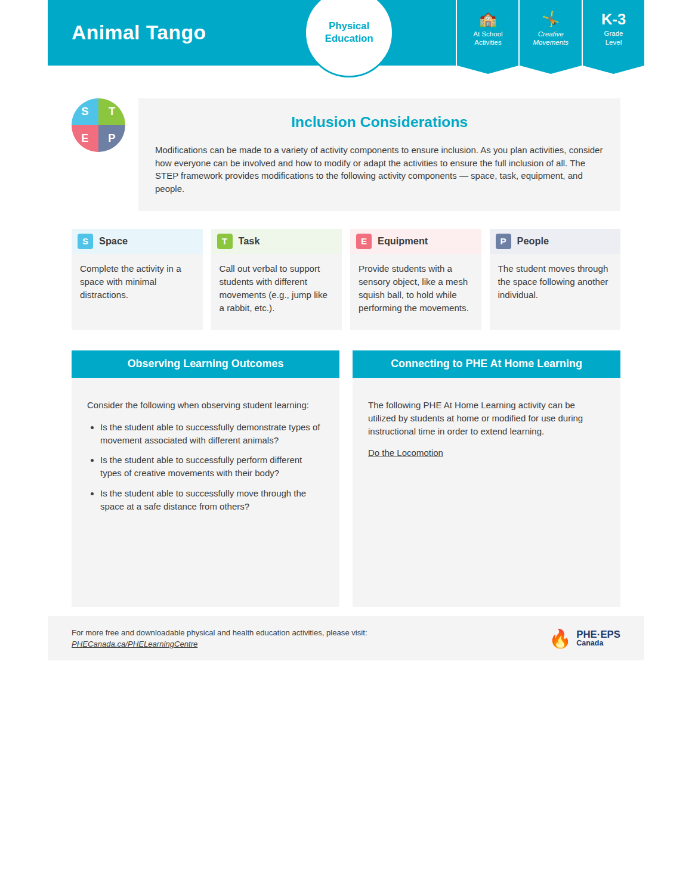Animal Tango
Physical Education
🏫 At School
Activities
🤸 Creative
Movements
K-3 Grade
Level
S
T
E
P
Inclusion Considerations
Modifications can be made to a variety of activity components to ensure inclusion. As you plan activities, consider how everyone can be involved and how to modify or adapt the activities to ensure the full inclusion of all. The STEP framework provides modifications to the following activity components — space, task, equipment, and people.
SSpace
Complete the activity in a space with minimal distractions.
TTask
Call out verbal to support students with different movements (e.g., jump like a rabbit, etc.).
EEquipment
Provide students with a sensory object, like a mesh squish ball, to hold while performing the movements.
PPeople
The student moves through the space following another individual.
Observing Learning Outcomes
Consider the following when observing student learning:
Is the student able to successfully demonstrate types of movement associated with different animals?
Is the student able to successfully perform different types of creative movements with their body?
Is the student able to successfully move through the space at a safe distance from others?
Connecting to PHE At Home Learning
The following PHE At Home Learning activity can be utilized by students at home or modified for use during instructional time in order to extend learning.
Do the Locomotion
For more free and downloadable physical and health education activities, please visit:
PHECanada.ca/PHELearningCentre
🔥 PHE·EPSCanada